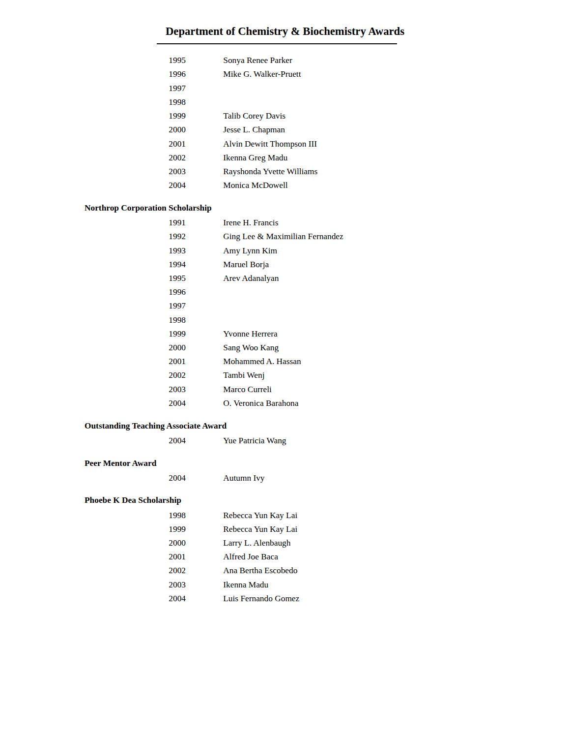Department of Chemistry & Biochemistry Awards
| 1995 | Sonya Renee Parker |
| 1996 | Mike G. Walker-Pruett |
| 1997 | |
| 1998 | |
| 1999 | Talib Corey Davis |
| 2000 | Jesse L. Chapman |
| 2001 | Alvin Dewitt Thompson III |
| 2002 | Ikenna Greg Madu |
| 2003 | Rayshonda Yvette Williams |
| 2004 | Monica McDowell |
Northrop Corporation Scholarship
| 1991 | Irene H. Francis |
| 1992 | Ging Lee & Maximilian Fernandez |
| 1993 | Amy Lynn Kim |
| 1994 | Maruel Borja |
| 1995 | Arev Adanalyan |
| 1996 | |
| 1997 | |
| 1998 | |
| 1999 | Yvonne Herrera |
| 2000 | Sang Woo Kang |
| 2001 | Mohammed A. Hassan |
| 2002 | Tambi Wenj |
| 2003 | Marco Curreli |
| 2004 | O. Veronica Barahona |
Outstanding Teaching Associate Award
| 2004 | Yue Patricia Wang |
Peer Mentor Award
| 2004 | Autumn Ivy |
Phoebe K Dea Scholarship
| 1998 | Rebecca Yun Kay Lai |
| 1999 | Rebecca Yun Kay Lai |
| 2000 | Larry L. Alenbaugh |
| 2001 | Alfred Joe Baca |
| 2002 | Ana Bertha Escobedo |
| 2003 | Ikenna Madu |
| 2004 | Luis Fernando Gomez |